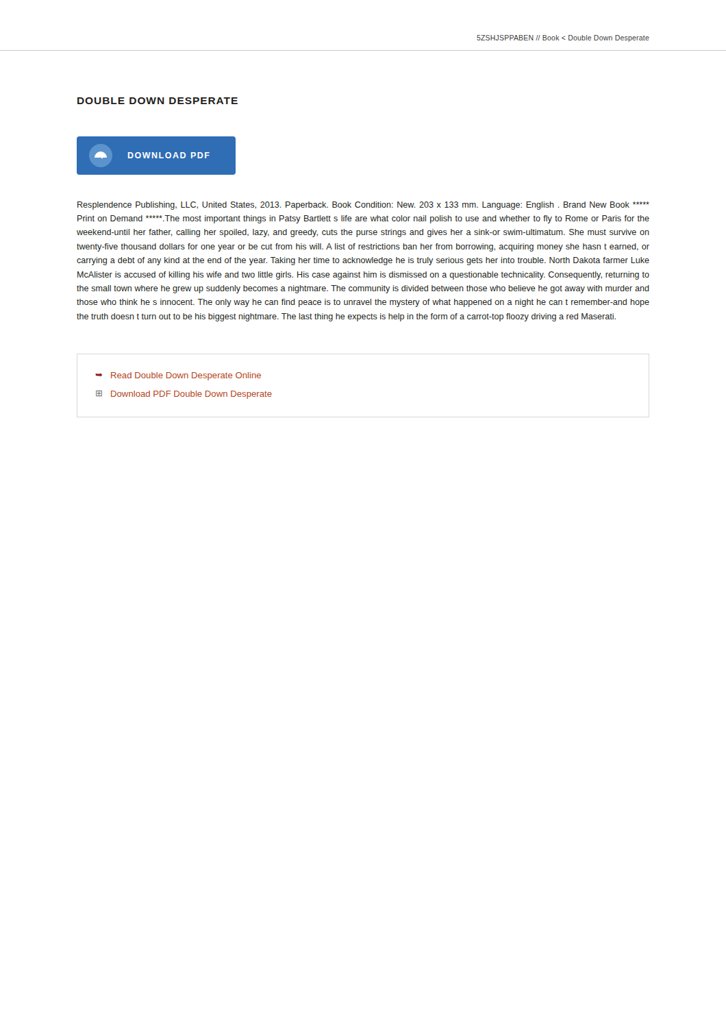5ZSHJSPPABEN // Book < Double Down Desperate
DOUBLE DOWN DESPERATE
DOWNLOAD PDF
Resplendence Publishing, LLC, United States, 2013. Paperback. Book Condition: New. 203 x 133 mm. Language: English . Brand New Book ***** Print on Demand *****.The most important things in Patsy Bartlett s life are what color nail polish to use and whether to fly to Rome or Paris for the weekend-until her father, calling her spoiled, lazy, and greedy, cuts the purse strings and gives her a sink-or swim-ultimatum. She must survive on twenty-five thousand dollars for one year or be cut from his will. A list of restrictions ban her from borrowing, acquiring money she hasn t earned, or carrying a debt of any kind at the end of the year. Taking her time to acknowledge he is truly serious gets her into trouble. North Dakota farmer Luke McAlister is accused of killing his wife and two little girls. His case against him is dismissed on a questionable technicality. Consequently, returning to the small town where he grew up suddenly becomes a nightmare. The community is divided between those who believe he got away with murder and those who think he s innocent. The only way he can find peace is to unravel the mystery of what happened on a night he can t remember-and hope the truth doesn t turn out to be his biggest nightmare. The last thing he expects is help in the form of a carrot-top floozy driving a red Maserati.
➥Read Double Down Desperate Online
⊞Download PDF Double Down Desperate